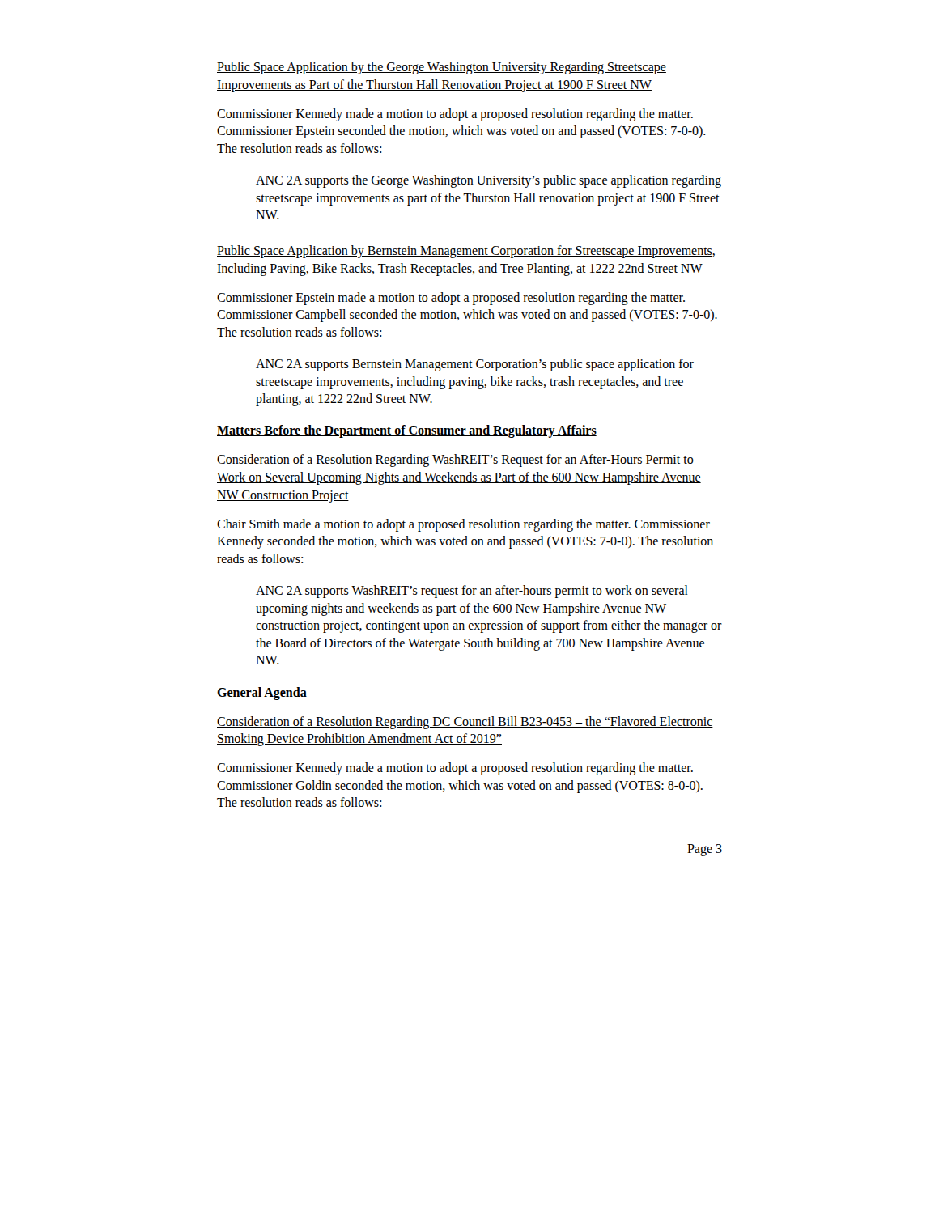Public Space Application by the George Washington University Regarding Streetscape Improvements as Part of the Thurston Hall Renovation Project at 1900 F Street NW
Commissioner Kennedy made a motion to adopt a proposed resolution regarding the matter. Commissioner Epstein seconded the motion, which was voted on and passed (VOTES: 7-0-0). The resolution reads as follows:
ANC 2A supports the George Washington University’s public space application regarding streetscape improvements as part of the Thurston Hall renovation project at 1900 F Street NW.
Public Space Application by Bernstein Management Corporation for Streetscape Improvements, Including Paving, Bike Racks, Trash Receptacles, and Tree Planting, at 1222 22nd Street NW
Commissioner Epstein made a motion to adopt a proposed resolution regarding the matter. Commissioner Campbell seconded the motion, which was voted on and passed (VOTES: 7-0-0). The resolution reads as follows:
ANC 2A supports Bernstein Management Corporation’s public space application for streetscape improvements, including paving, bike racks, trash receptacles, and tree planting, at 1222 22nd Street NW.
Matters Before the Department of Consumer and Regulatory Affairs
Consideration of a Resolution Regarding WashREIT’s Request for an After-Hours Permit to Work on Several Upcoming Nights and Weekends as Part of the 600 New Hampshire Avenue NW Construction Project
Chair Smith made a motion to adopt a proposed resolution regarding the matter. Commissioner Kennedy seconded the motion, which was voted on and passed (VOTES: 7-0-0). The resolution reads as follows:
ANC 2A supports WashREIT’s request for an after-hours permit to work on several upcoming nights and weekends as part of the 600 New Hampshire Avenue NW construction project, contingent upon an expression of support from either the manager or the Board of Directors of the Watergate South building at 700 New Hampshire Avenue NW.
General Agenda
Consideration of a Resolution Regarding DC Council Bill B23-0453 – the “Flavored Electronic Smoking Device Prohibition Amendment Act of 2019”
Commissioner Kennedy made a motion to adopt a proposed resolution regarding the matter. Commissioner Goldin seconded the motion, which was voted on and passed (VOTES: 8-0-0). The resolution reads as follows:
Page 3